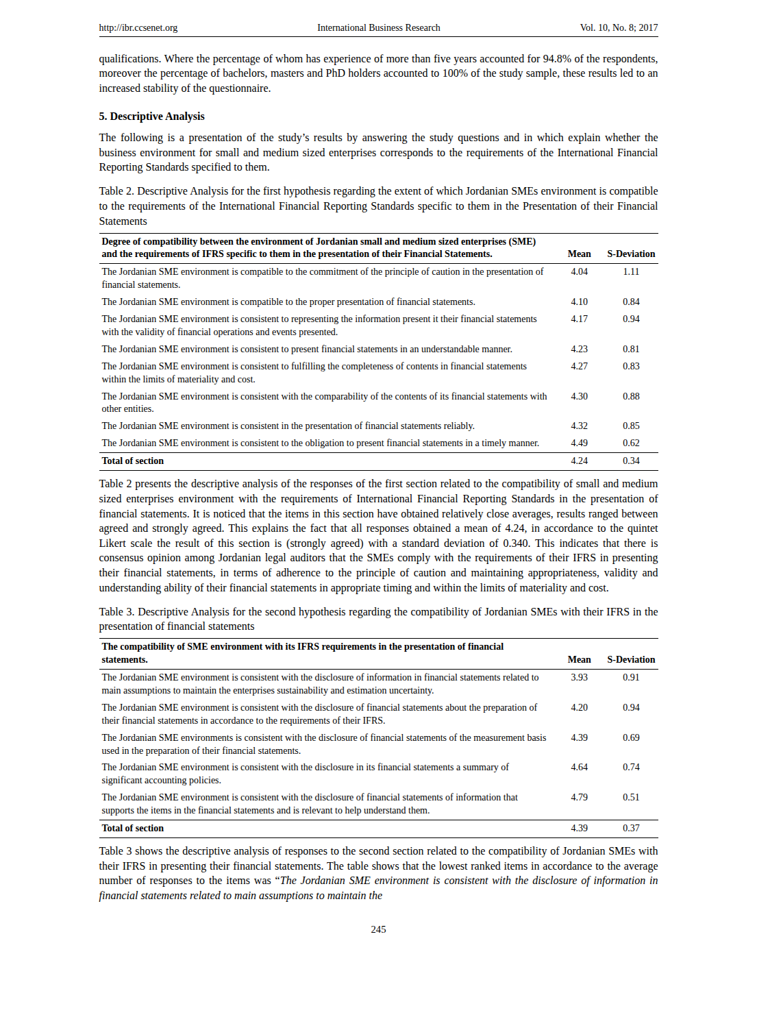http://ibr.ccsenet.org
International Business Research
Vol. 10, No. 8; 2017
qualifications. Where the percentage of whom has experience of more than five years accounted for 94.8% of the respondents, moreover the percentage of bachelors, masters and PhD holders accounted to 100% of the study sample, these results led to an increased stability of the questionnaire.
5. Descriptive Analysis
The following is a presentation of the study’s results by answering the study questions and in which explain whether the business environment for small and medium sized enterprises corresponds to the requirements of the International Financial Reporting Standards specified to them.
Table 2. Descriptive Analysis for the first hypothesis regarding the extent of which Jordanian SMEs environment is compatible to the requirements of the International Financial Reporting Standards specific to them in the Presentation of their Financial Statements
| Degree of compatibility between the environment of Jordanian small and medium sized enterprises (SME) and the requirements of IFRS specific to them in the presentation of their Financial Statements. | Mean | S-Deviation |
| --- | --- | --- |
| The Jordanian SME environment is compatible to the commitment of the principle of caution in the presentation of financial statements. | 4.04 | 1.11 |
| The Jordanian SME environment is compatible to the proper presentation of financial statements. | 4.10 | 0.84 |
| The Jordanian SME environment is consistent to representing the information present it their financial statements with the validity of financial operations and events presented. | 4.17 | 0.94 |
| The Jordanian SME environment is consistent to present financial statements in an understandable manner. | 4.23 | 0.81 |
| The Jordanian SME environment is consistent to fulfilling the completeness of contents in financial statements within the limits of materiality and cost. | 4.27 | 0.83 |
| The Jordanian SME environment is consistent with the comparability of the contents of its financial statements with other entities. | 4.30 | 0.88 |
| The Jordanian SME environment is consistent in the presentation of financial statements reliably. | 4.32 | 0.85 |
| The Jordanian SME environment is consistent to the obligation to present financial statements in a timely manner. | 4.49 | 0.62 |
| Total of section | 4.24 | 0.34 |
Table 2 presents the descriptive analysis of the responses of the first section related to the compatibility of small and medium sized enterprises environment with the requirements of International Financial Reporting Standards in the presentation of financial statements. It is noticed that the items in this section have obtained relatively close averages, results ranged between agreed and strongly agreed. This explains the fact that all responses obtained a mean of 4.24, in accordance to the quintet Likert scale the result of this section is (strongly agreed) with a standard deviation of 0.340. This indicates that there is consensus opinion among Jordanian legal auditors that the SMEs comply with the requirements of their IFRS in presenting their financial statements, in terms of adherence to the principle of caution and maintaining appropriateness, validity and understanding ability of their financial statements in appropriate timing and within the limits of materiality and cost.
Table 3. Descriptive Analysis for the second hypothesis regarding the compatibility of Jordanian SMEs with their IFRS in the presentation of financial statements
| The compatibility of SME environment with its IFRS requirements in the presentation of financial statements. | Mean | S-Deviation |
| --- | --- | --- |
| The Jordanian SME environment is consistent with the disclosure of information in financial statements related to main assumptions to maintain the enterprises sustainability and estimation uncertainty. | 3.93 | 0.91 |
| The Jordanian SME environment is consistent with the disclosure of financial statements about the preparation of their financial statements in accordance to the requirements of their IFRS. | 4.20 | 0.94 |
| The Jordanian SME environments is consistent with the disclosure of financial statements of the measurement basis used in the preparation of their financial statements. | 4.39 | 0.69 |
| The Jordanian SME environment is consistent with the disclosure in its financial statements a summary of significant accounting policies. | 4.64 | 0.74 |
| The Jordanian SME environment is consistent with the disclosure of financial statements of information that supports the items in the financial statements and is relevant to help understand them. | 4.79 | 0.51 |
| Total of section | 4.39 | 0.37 |
Table 3 shows the descriptive analysis of responses to the second section related to the compatibility of Jordanian SMEs with their IFRS in presenting their financial statements. The table shows that the lowest ranked items in accordance to the average number of responses to the items was “The Jordanian SME environment is consistent with the disclosure of information in financial statements related to main assumptions to maintain the
245